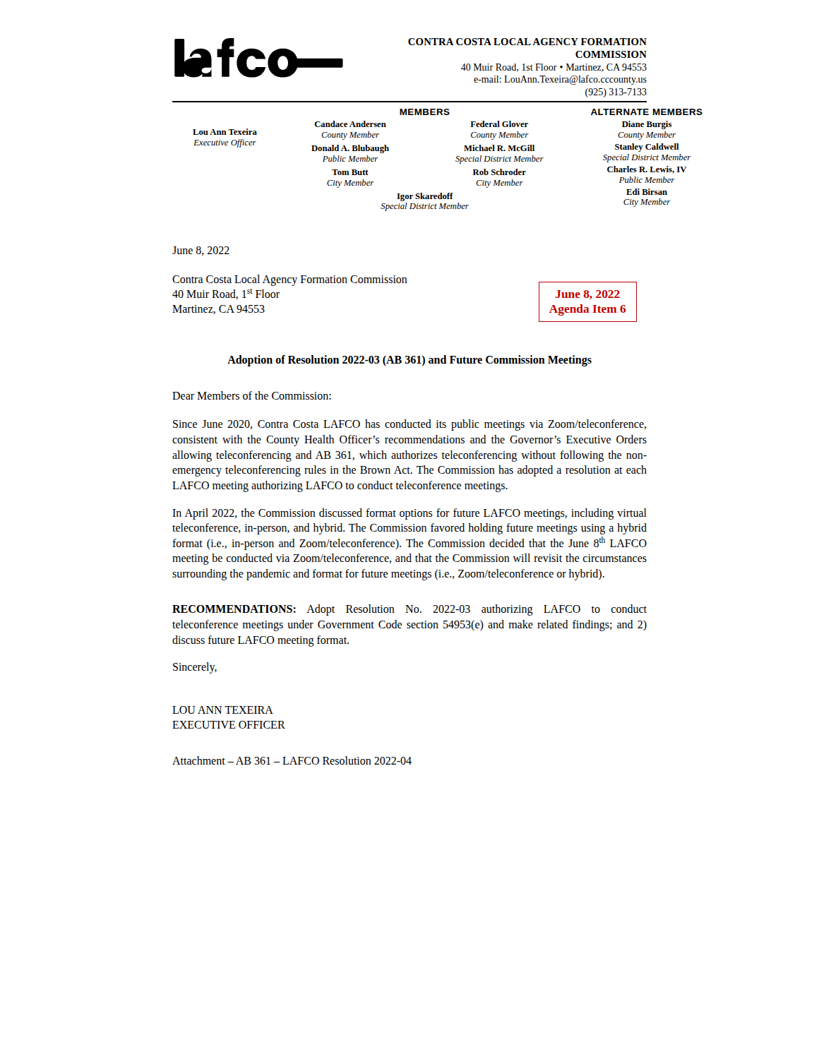CONTRA COSTA LOCAL AGENCY FORMATION COMMISSION
40 Muir Road, 1st Floor•Martinez, CA 94553
e-mail: LouAnn.Texeira@lafco.cccounty.us
(925) 313-7133
Lou Ann Texeira
Executive Officer
MEMBERS
Candace Andersen
County Member
Federal Glover
County Member
Donald A. Blubaugh
Public Member
Michael R. McGill
Special District Member
Tom Butt
City Member
Rob Schroder
City Member
Igor Skaredoff
Special District Member
ALTERNATE MEMBERS
Diane Burgis
County Member
Stanley Caldwell
Special District Member
Charles R. Lewis, IV
Public Member
Edi Birsan
City Member
June 8, 2022
Contra Costa Local Agency Formation Commission
40 Muir Road, 1st Floor
Martinez, CA 94553
June 8, 2022
Agenda Item 6
Adoption of Resolution 2022-03 (AB 361) and Future Commission Meetings
Dear Members of the Commission:
Since June 2020, Contra Costa LAFCO has conducted its public meetings via Zoom/teleconference, consistent with the County Health Officer’s recommendations and the Governor’s Executive Orders allowing teleconferencing and AB 361, which authorizes teleconferencing without following the non-emergency teleconferencing rules in the Brown Act. The Commission has adopted a resolution at each LAFCO meeting authorizing LAFCO to conduct teleconference meetings.
In April 2022, the Commission discussed format options for future LAFCO meetings, including virtual teleconference, in-person, and hybrid. The Commission favored holding future meetings using a hybrid format (i.e., in-person and Zoom/teleconference). The Commission decided that the June 8th LAFCO meeting be conducted via Zoom/teleconference, and that the Commission will revisit the circumstances surrounding the pandemic and format for future meetings (i.e., Zoom/teleconference or hybrid).
RECOMMENDATIONS: Adopt Resolution No. 2022-03 authorizing LAFCO to conduct teleconference meetings under Government Code section 54953(e) and make related findings; and 2) discuss future LAFCO meeting format.
Sincerely,
LOU ANN TEXEIRA
EXECUTIVE OFFICER
Attachment – AB 361 – LAFCO Resolution 2022-04